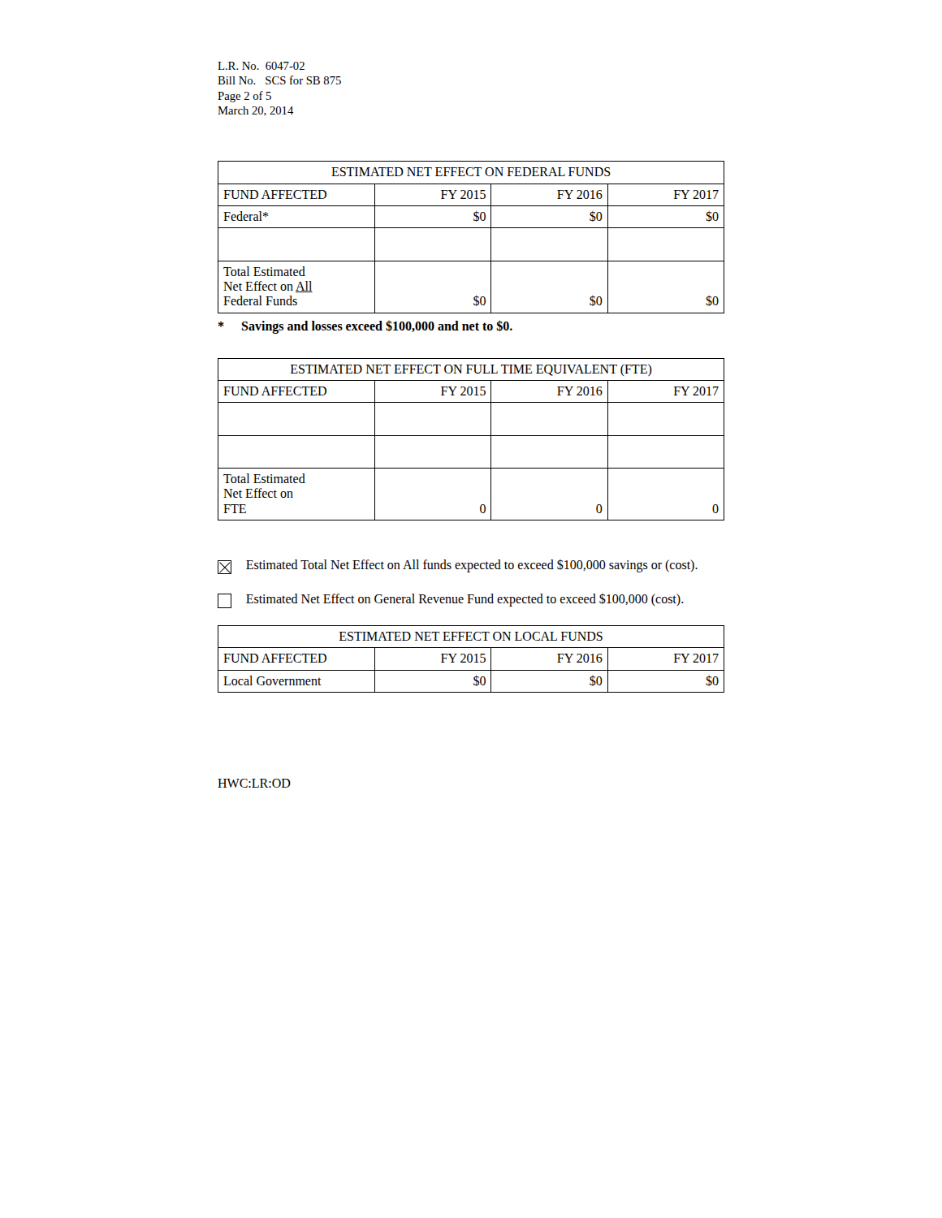L.R. No. 6047-02
Bill No. SCS for SB 875
Page 2 of 5
March 20, 2014
| ESTIMATED NET EFFECT ON FEDERAL FUNDS |
| FUND AFFECTED | FY 2015 | FY 2016 | FY 2017 |
| Federal* | $0 | $0 | $0 |
| Total Estimated Net Effect on All Federal Funds | $0 | $0 | $0 |
* Savings and losses exceed $100,000 and net to $0.
| ESTIMATED NET EFFECT ON FULL TIME EQUIVALENT (FTE) |
| FUND AFFECTED | FY 2015 | FY 2016 | FY 2017 |
| Total Estimated Net Effect on FTE | 0 | 0 | 0 |
Estimated Total Net Effect on All funds expected to exceed $100,000 savings or (cost).
Estimated Net Effect on General Revenue Fund expected to exceed $100,000 (cost).
| ESTIMATED NET EFFECT ON LOCAL FUNDS |
| FUND AFFECTED | FY 2015 | FY 2016 | FY 2017 |
| Local Government | $0 | $0 | $0 |
HWC:LR:OD